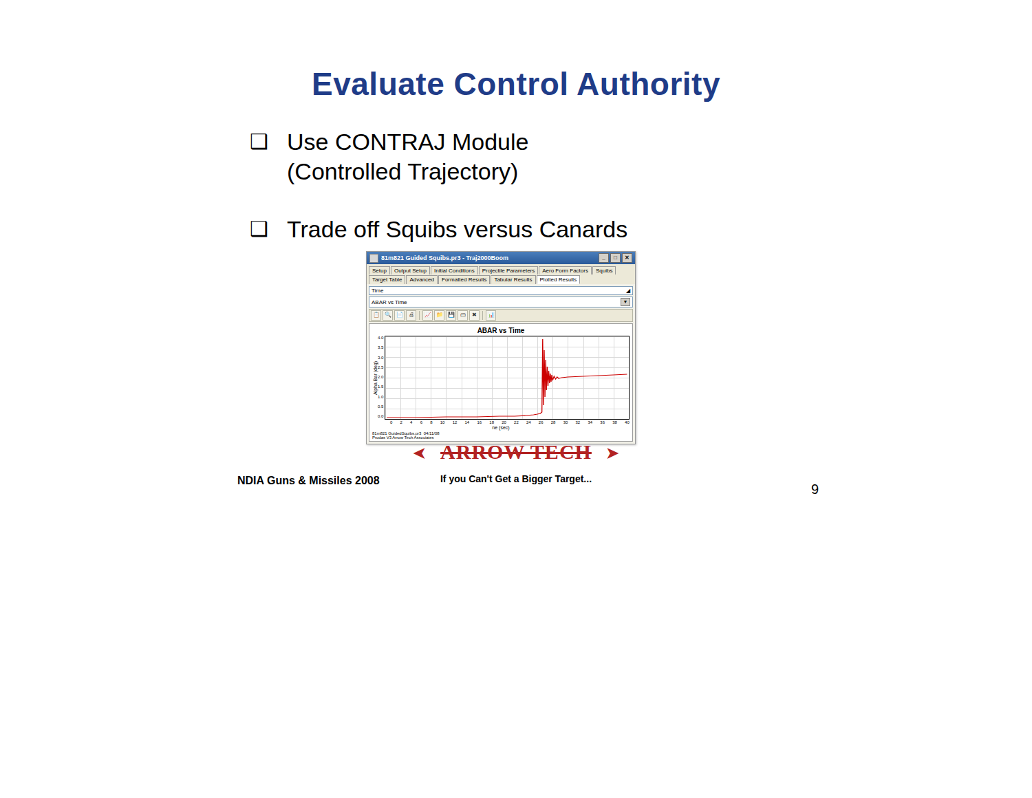Evaluate Control Authority
Use CONTRAJ Module
(Controlled Trajectory)
Trade off Squibs versus Canards
81m821 Guided Squibs.pr3 - Traj2000Boom _□✕
Setup
Output Setup
Initial Conditions
Projectile Parameters
Aero Form Factors
Squibs
Target Table
Advanced
Formatted Results
Tabular Results
Plotted Results
Time◢
ABAR vs Time▼
📋
🔍
📄
🖨
📈
📁
💾
🗃
✖
📊
ABAR vs Time
Alpha Bar (deg)
4.0
3.5
3.0
2.5
2.0
1.5
1.0
0.5
0.0
0246810121416182022242628303234363840
ne (sec)
81m821 GuidedSquibs.pr3 04/11/08
Prodas V3 Arrow Tech Associates
ARROW TECH
If you Can't Get a Bigger Target...
NDIA Guns & Missiles 2008
9